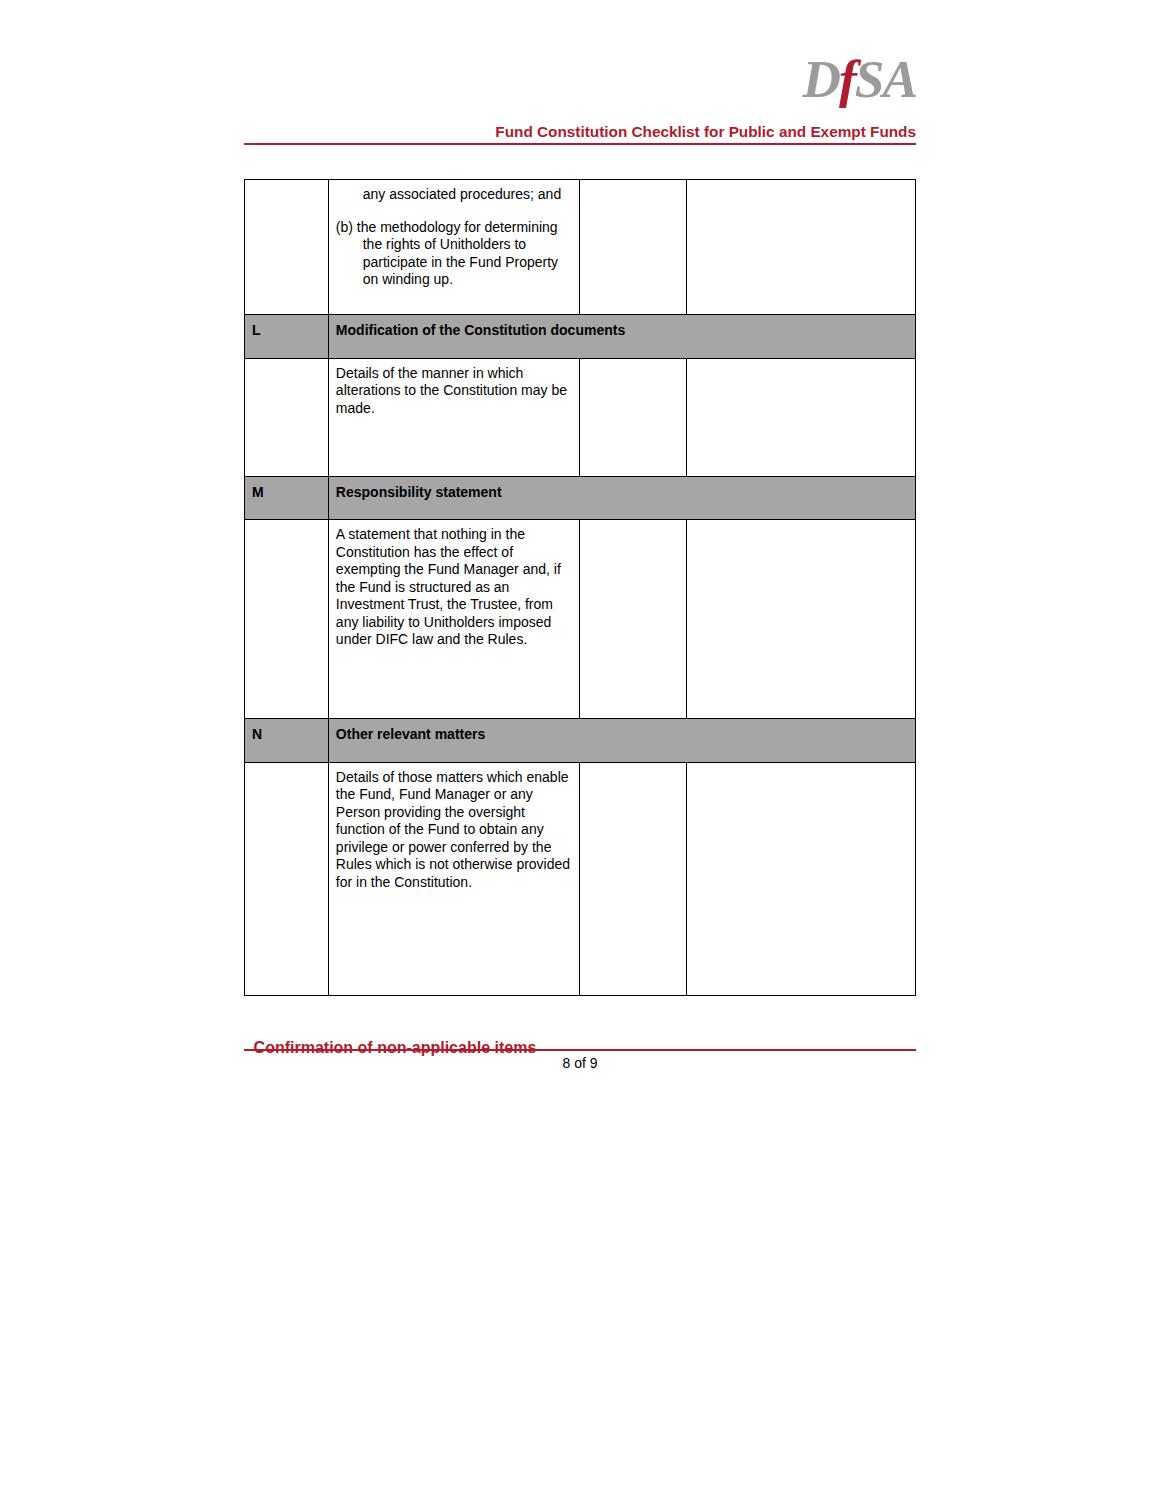DfSA
Fund Constitution Checklist for Public and Exempt Funds
| | any associated procedures; and (b) the methodology for determining the rights of Unitholders to participate in the Fund Property on winding up. | | |
| L | Modification of the Constitution documents |
| | Details of the manner in which alterations to the Constitution may be made. | | |
| M | Responsibility statement |
| | A statement that nothing in the Constitution has the effect of exempting the Fund Manager and, if the Fund is structured as an Investment Trust, the Trustee, from any liability to Unitholders imposed under DIFC law and the Rules. | | |
| N | Other relevant matters |
| | Details of those matters which enable the Fund, Fund Manager or any Person providing the oversight function of the Fund to obtain any privilege or power conferred by the Rules which is not otherwise provided for in the Constitution. | | |
Confirmation of non-applicable items
8 of 9